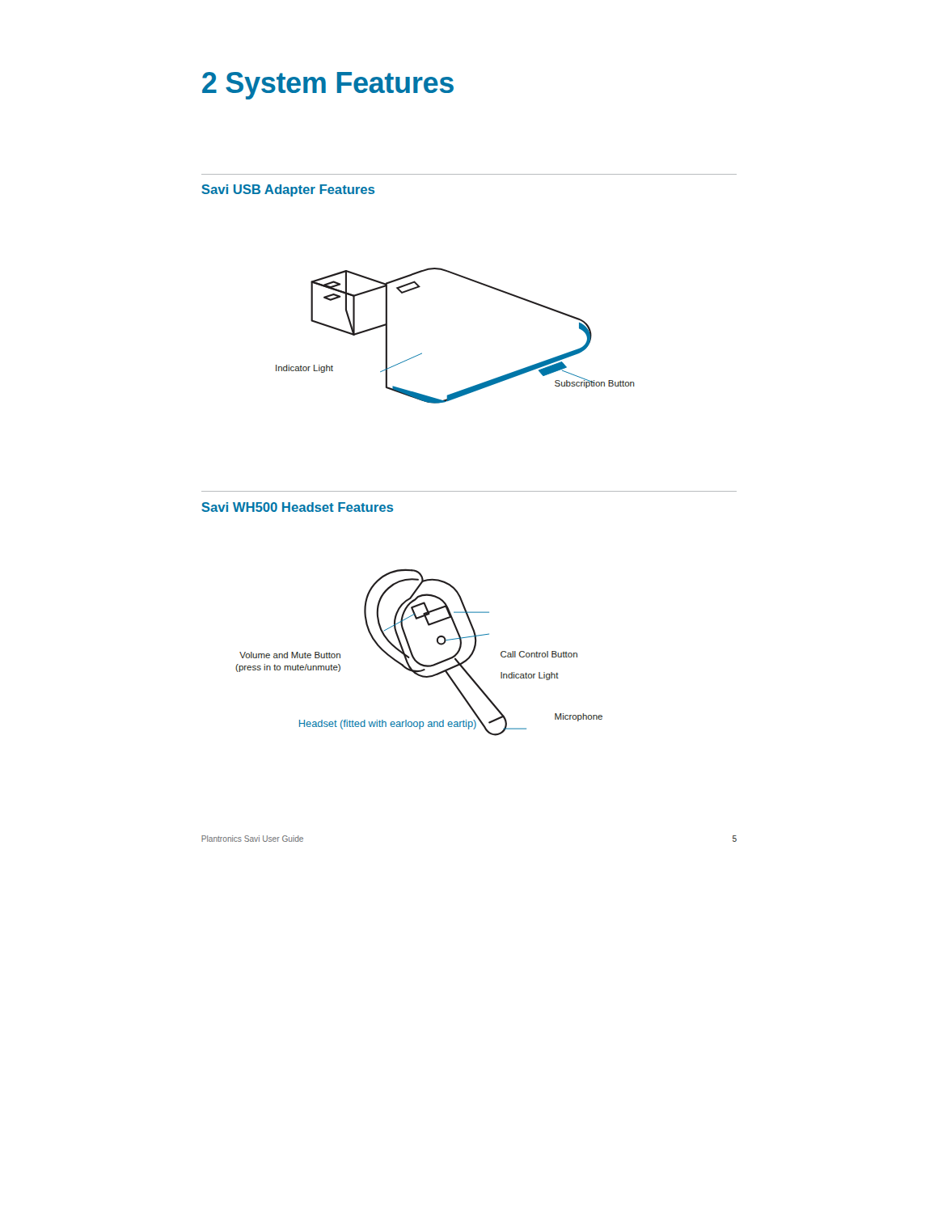2 System Features
Savi USB Adapter Features
Indicator Light
Subscription Button
Savi WH500 Headset Features
Volume and Mute Button
(press in to mute/unmute)
Call Control Button
Indicator Light
Microphone
Headset (fitted with earloop and eartip)
Plantronics Savi User Guide 5